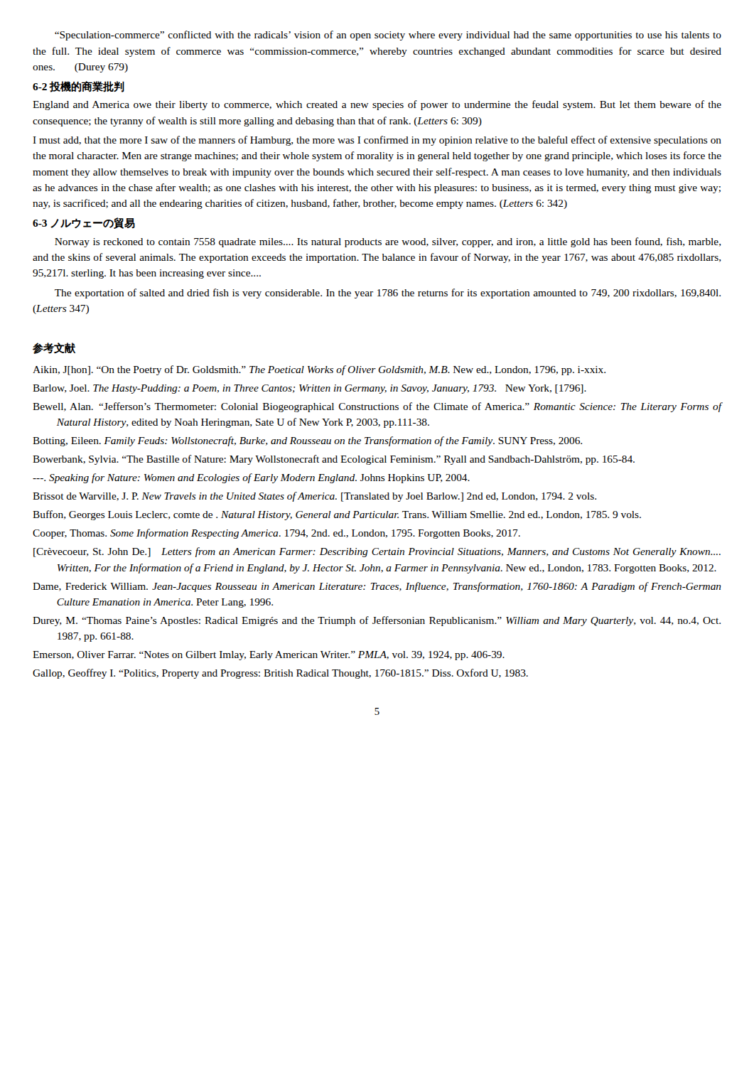“Speculation-commerce” conflicted with the radicals’ vision of an open society where every individual had the same opportunities to use his talents to the full. The ideal system of commerce was “commission-commerce,” whereby countries exchanged abundant commodities for scarce but desired ones. (Durey 679)
6-2 投機的商業批判
England and America owe their liberty to commerce, which created a new species of power to undermine the feudal system. But let them beware of the consequence; the tyranny of wealth is still more galling and debasing than that of rank. (Letters 6: 309)
I must add, that the more I saw of the manners of Hamburg, the more was I confirmed in my opinion relative to the baleful effect of extensive speculations on the moral character. Men are strange machines; and their whole system of morality is in general held together by one grand principle, which loses its force the moment they allow themselves to break with impunity over the bounds which secured their self-respect. A man ceases to love humanity, and then individuals as he advances in the chase after wealth; as one clashes with his interest, the other with his pleasures: to business, as it is termed, every thing must give way; nay, is sacrificed; and all the endearing charities of citizen, husband, father, brother, become empty names. (Letters 6: 342)
6-3 ノルウェーの貿易
Norway is reckoned to contain 7558 quadrate miles.... Its natural products are wood, silver, copper, and iron, a little gold has been found, fish, marble, and the skins of several animals. The exportation exceeds the importation. The balance in favour of Norway, in the year 1767, was about 476,085 rixdollars, 95,217l. sterling. It has been increasing ever since....
The exportation of salted and dried fish is very considerable. In the year 1786 the returns for its exportation amounted to 749, 200 rixdollars, 169,840l. (Letters 347)
参考文献
Aikin, J[hon]. “On the Poetry of Dr. Goldsmith.” The Poetical Works of Oliver Goldsmith, M.B. New ed., London, 1796, pp. i-xxix.
Barlow, Joel. The Hasty-Pudding: a Poem, in Three Cantos; Written in Germany, in Savoy, January, 1793. New York, [1796].
Bewell, Alan. “Jefferson’s Thermometer: Colonial Biogeographical Constructions of the Climate of America.” Romantic Science: The Literary Forms of Natural History, edited by Noah Heringman, Sate U of New York P, 2003, pp.111-38.
Botting, Eileen. Family Feuds: Wollstonecraft, Burke, and Rousseau on the Transformation of the Family. SUNY Press, 2006.
Bowerbank, Sylvia. “The Bastille of Nature: Mary Wollstonecraft and Ecological Feminism.” Ryall and Sandbach-Dahlström, pp. 165-84.
---. Speaking for Nature: Women and Ecologies of Early Modern England. Johns Hopkins UP, 2004.
Brissot de Warville, J. P. New Travels in the United States of America. [Translated by Joel Barlow.] 2nd ed, London, 1794. 2 vols.
Buffon, Georges Louis Leclerc, comte de . Natural History, General and Particular. Trans. William Smellie. 2nd ed., London, 1785. 9 vols.
Cooper, Thomas. Some Information Respecting America. 1794, 2nd. ed., London, 1795. Forgotten Books, 2017.
[Crèvecoeur, St. John De.] Letters from an American Farmer: Describing Certain Provincial Situations, Manners, and Customs Not Generally Known.... Written, For the Information of a Friend in England, by J. Hector St. John, a Farmer in Pennsylvania. New ed., London, 1783. Forgotten Books, 2012.
Dame, Frederick William. Jean-Jacques Rousseau in American Literature: Traces, Influence, Transformation, 1760-1860: A Paradigm of French-German Culture Emanation in America. Peter Lang, 1996.
Durey, M. “Thomas Paine’s Apostles: Radical Emigrés and the Triumph of Jeffersonian Republicanism.” William and Mary Quarterly, vol. 44, no.4, Oct. 1987, pp. 661-88.
Emerson, Oliver Farrar. “Notes on Gilbert Imlay, Early American Writer.” PMLA, vol. 39, 1924, pp. 406-39.
Gallop, Geoffrey I. “Politics, Property and Progress: British Radical Thought, 1760-1815.” Diss. Oxford U, 1983.
5